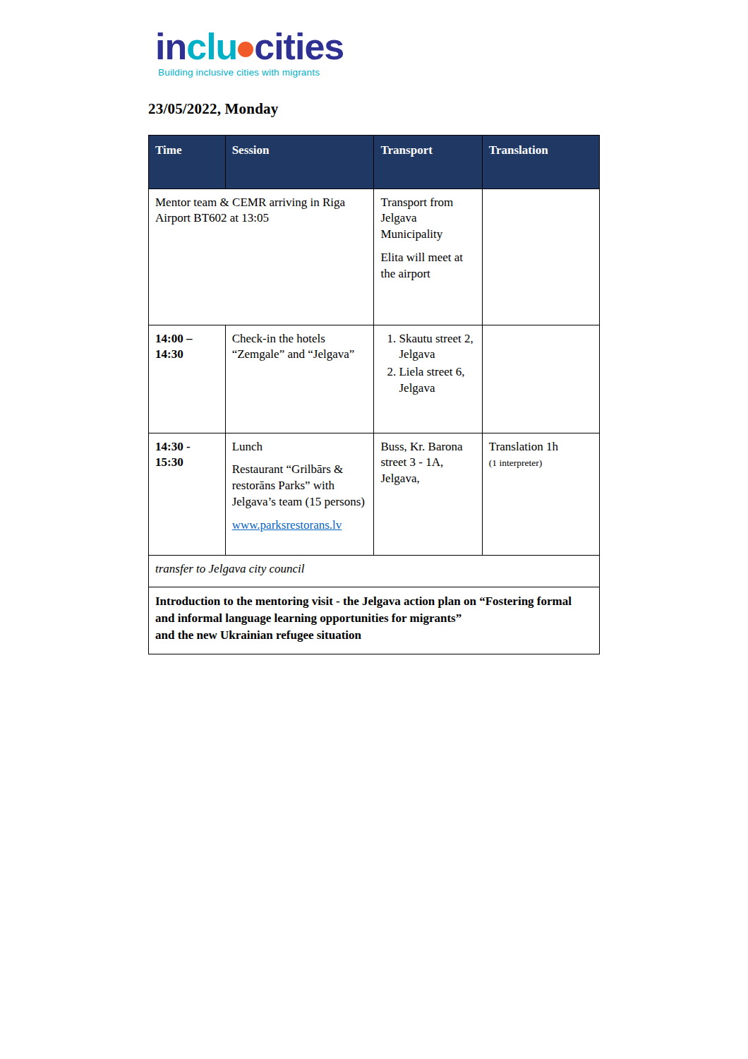in clu cities
Building inclusive cities with migrants
23/05/2022, Monday
| Time | Session | Transport | Translation |
| --- | --- | --- | --- |
| Mentor team & CEMR arriving in Riga Airport BT602 at 13:05 | Transport from Jelgava Municipality Elita will meet at the airport | |
| 14:00 – 14:30 | Check-in the hotels “Zemgale” and “Jelgava” | Skautu street 2, Jelgava Liela street 6, Jelgava | |
| 14:30 - 15:30 | Lunch Restaurant “Grilbārs & restorāns Parks” with Jelgava’s team (15 persons) www.parksrestorans.lv | Buss, Kr. Barona street 3 - 1A, Jelgava, | Translation 1h (1 interpreter) |
| transfer to Jelgava city council |
| Introduction to the mentoring visit - the Jelgava action plan on “Fostering formal and informal language learning opportunities for migrants” and the new Ukrainian refugee situation |